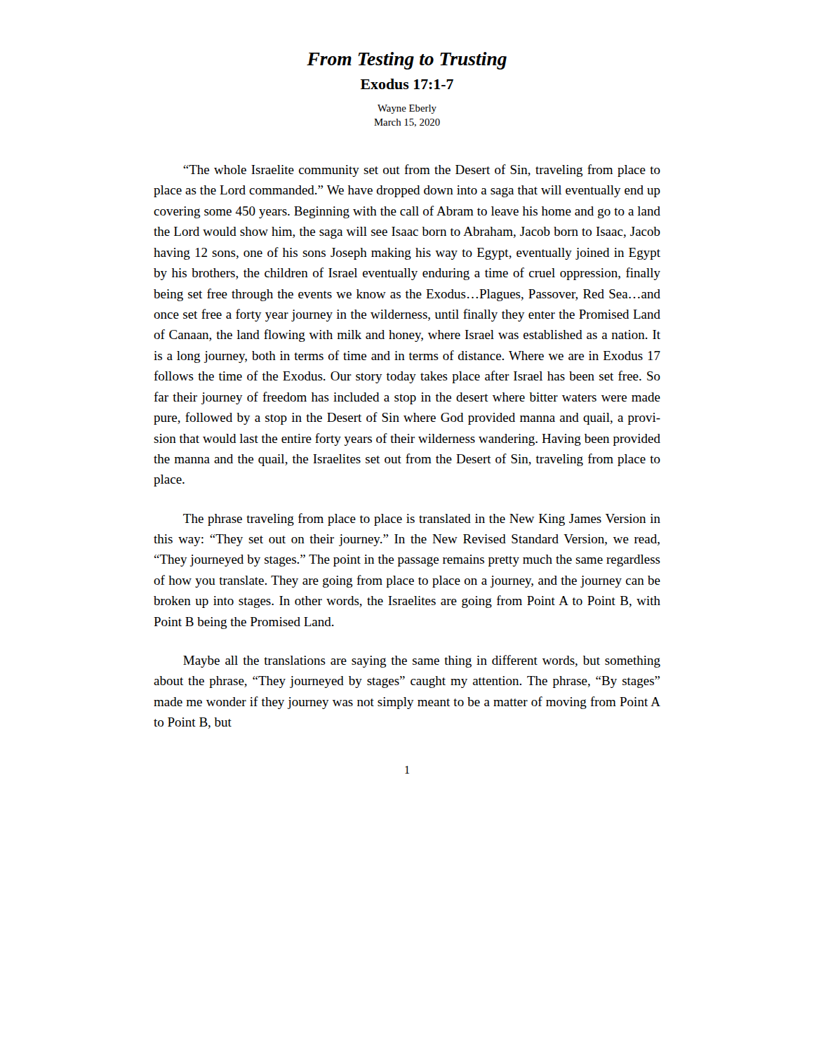From Testing to Trusting
Exodus 17:1-7
Wayne Eberly
March 15, 2020
“The whole Israelite community set out from the Desert of Sin, traveling from place to place as the Lord commanded.” We have dropped down into a saga that will eventually end up covering some 450 years. Beginning with the call of Abram to leave his home and go to a land the Lord would show him, the saga will see Isaac born to Abraham, Jacob born to Isaac, Jacob having 12 sons, one of his sons Joseph making his way to Egypt, eventually joined in Egypt by his brothers, the children of Israel eventually enduring a time of cruel oppression, finally being set free through the events we know as the Exodus…Plagues, Passover, Red Sea…and once set free a forty year journey in the wilderness, until finally they enter the Promised Land of Canaan, the land flowing with milk and honey, where Israel was established as a nation. It is a long journey, both in terms of time and in terms of distance. Where we are in Exodus 17 follows the time of the Exodus. Our story today takes place after Israel has been set free. So far their journey of freedom has included a stop in the desert where bitter waters were made pure, followed by a stop in the Desert of Sin where God provided manna and quail, a provision that would last the entire forty years of their wilderness wandering. Having been provided the manna and the quail, the Israelites set out from the Desert of Sin, traveling from place to place.
The phrase traveling from place to place is translated in the New King James Version in this way: “They set out on their journey.” In the New Revised Standard Version, we read, “They journeyed by stages.” The point in the passage remains pretty much the same regardless of how you translate. They are going from place to place on a journey, and the journey can be broken up into stages. In other words, the Israelites are going from Point A to Point B, with Point B being the Promised Land.
Maybe all the translations are saying the same thing in different words, but something about the phrase, “They journeyed by stages” caught my attention. The phrase, “By stages” made me wonder if they journey was not simply meant to be a matter of moving from Point A to Point B, but
1